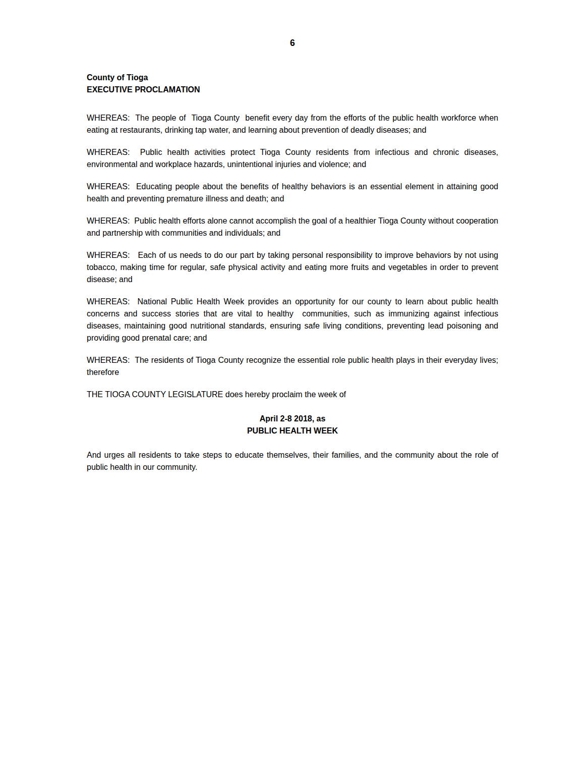6
County of Tioga
EXECUTIVE PROCLAMATION
WHEREAS: The people of Tioga County benefit every day from the efforts of the public health workforce when eating at restaurants, drinking tap water, and learning about prevention of deadly diseases; and
WHEREAS: Public health activities protect Tioga County residents from infectious and chronic diseases, environmental and workplace hazards, unintentional injuries and violence; and
WHEREAS: Educating people about the benefits of healthy behaviors is an essential element in attaining good health and preventing premature illness and death; and
WHEREAS: Public health efforts alone cannot accomplish the goal of a healthier Tioga County without cooperation and partnership with communities and individuals; and
WHEREAS: Each of us needs to do our part by taking personal responsibility to improve behaviors by not using tobacco, making time for regular, safe physical activity and eating more fruits and vegetables in order to prevent disease; and
WHEREAS: National Public Health Week provides an opportunity for our county to learn about public health concerns and success stories that are vital to healthy communities, such as immunizing against infectious diseases, maintaining good nutritional standards, ensuring safe living conditions, preventing lead poisoning and providing good prenatal care; and
WHEREAS: The residents of Tioga County recognize the essential role public health plays in their everyday lives; therefore
THE TIOGA COUNTY LEGISLATURE does hereby proclaim the week of
April 2-8 2018, as
PUBLIC HEALTH WEEK
And urges all residents to take steps to educate themselves, their families, and the community about the role of public health in our community.